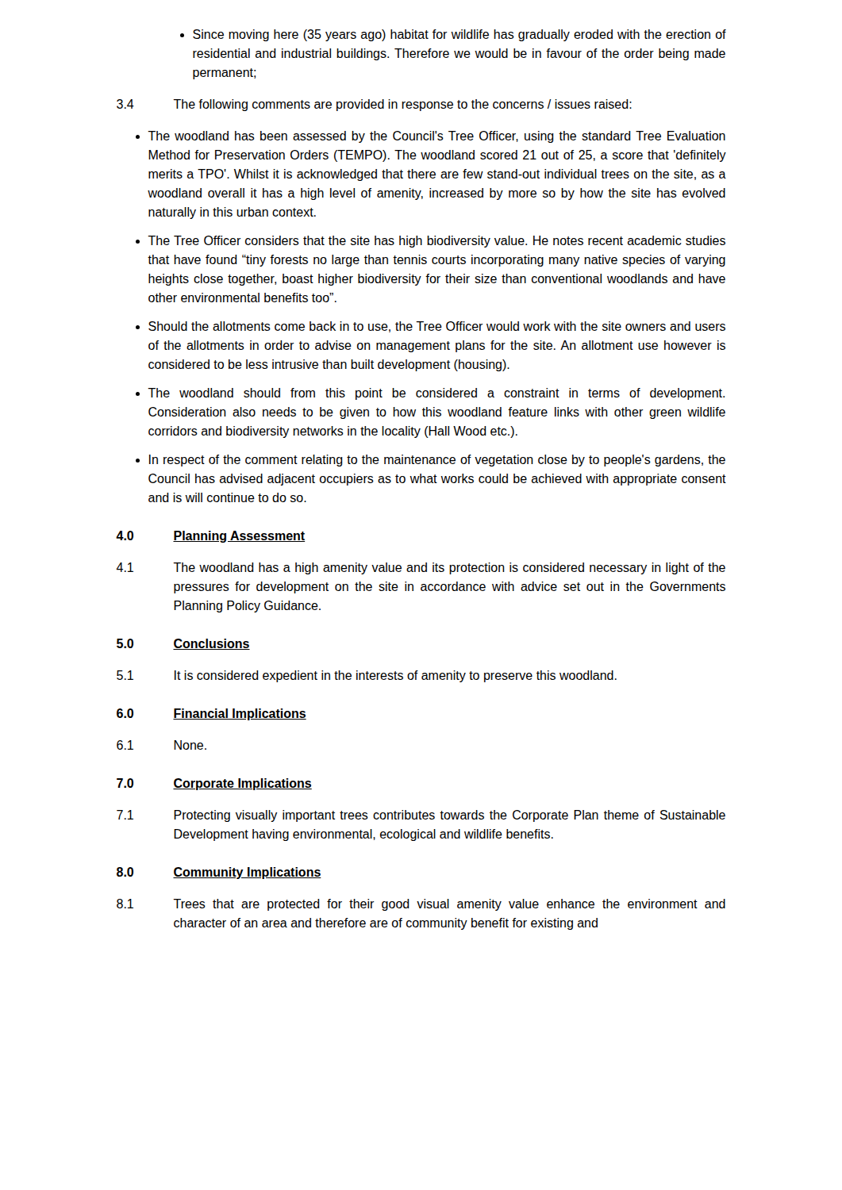Since moving here (35 years ago) habitat for wildlife has gradually eroded with the erection of residential and industrial buildings. Therefore we would be in favour of the order being made permanent;
3.4
The following comments are provided in response to the concerns / issues raised:
The woodland has been assessed by the Council's Tree Officer, using the standard Tree Evaluation Method for Preservation Orders (TEMPO). The woodland scored 21 out of 25, a score that 'definitely merits a TPO'. Whilst it is acknowledged that there are few stand-out individual trees on the site, as a woodland overall it has a high level of amenity, increased by more so by how the site has evolved naturally in this urban context.
The Tree Officer considers that the site has high biodiversity value. He notes recent academic studies that have found “tiny forests no large than tennis courts incorporating many native species of varying heights close together, boast higher biodiversity for their size than conventional woodlands and have other environmental benefits too”.
Should the allotments come back in to use, the Tree Officer would work with the site owners and users of the allotments in order to advise on management plans for the site. An allotment use however is considered to be less intrusive than built development (housing).
The woodland should from this point be considered a constraint in terms of development. Consideration also needs to be given to how this woodland feature links with other green wildlife corridors and biodiversity networks in the locality (Hall Wood etc.).
In respect of the comment relating to the maintenance of vegetation close by to people's gardens, the Council has advised adjacent occupiers as to what works could be achieved with appropriate consent and is will continue to do so.
4.0
Planning Assessment
4.1
The woodland has a high amenity value and its protection is considered necessary in light of the pressures for development on the site in accordance with advice set out in the Governments Planning Policy Guidance.
5.0
Conclusions
5.1
It is considered expedient in the interests of amenity to preserve this woodland.
6.0
Financial Implications
6.1
None.
7.0
Corporate Implications
7.1
Protecting visually important trees contributes towards the Corporate Plan theme of Sustainable Development having environmental, ecological and wildlife benefits.
8.0
Community Implications
8.1
Trees that are protected for their good visual amenity value enhance the environment and character of an area and therefore are of community benefit for existing and